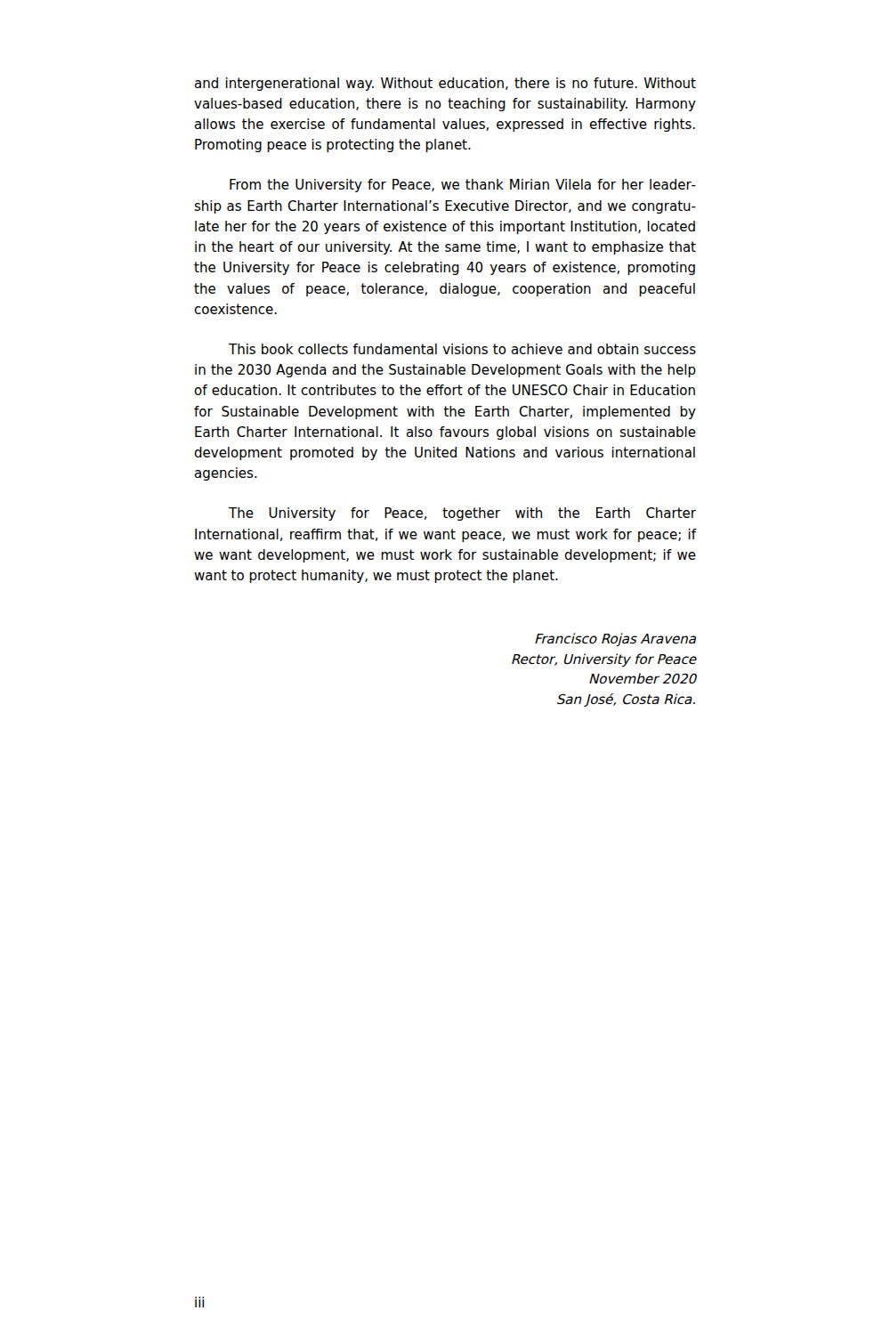and intergenerational way. Without education, there is no future. Without values-based education, there is no teaching for sustainability. Harmony allows the exercise of fundamental values, expressed in effective rights. Promoting peace is protecting the planet.
From the University for Peace, we thank Mirian Vilela for her leadership as Earth Charter International’s Executive Director, and we congratulate her for the 20 years of existence of this important Institution, located in the heart of our university. At the same time, I want to emphasize that the University for Peace is celebrating 40 years of existence, promoting the values of peace, tolerance, dialogue, cooperation and peaceful coexistence.
This book collects fundamental visions to achieve and obtain success in the 2030 Agenda and the Sustainable Development Goals with the help of education. It contributes to the effort of the UNESCO Chair in Education for Sustainable Development with the Earth Charter, implemented by Earth Charter International. It also favours global visions on sustainable development promoted by the United Nations and various international agencies.
The University for Peace, together with the Earth Charter International, reaffirm that, if we want peace, we must work for peace; if we want development, we must work for sustainable development; if we want to protect humanity, we must protect the planet.
Francisco Rojas Aravena
Rector, University for Peace
November 2020
San José, Costa Rica.
iii